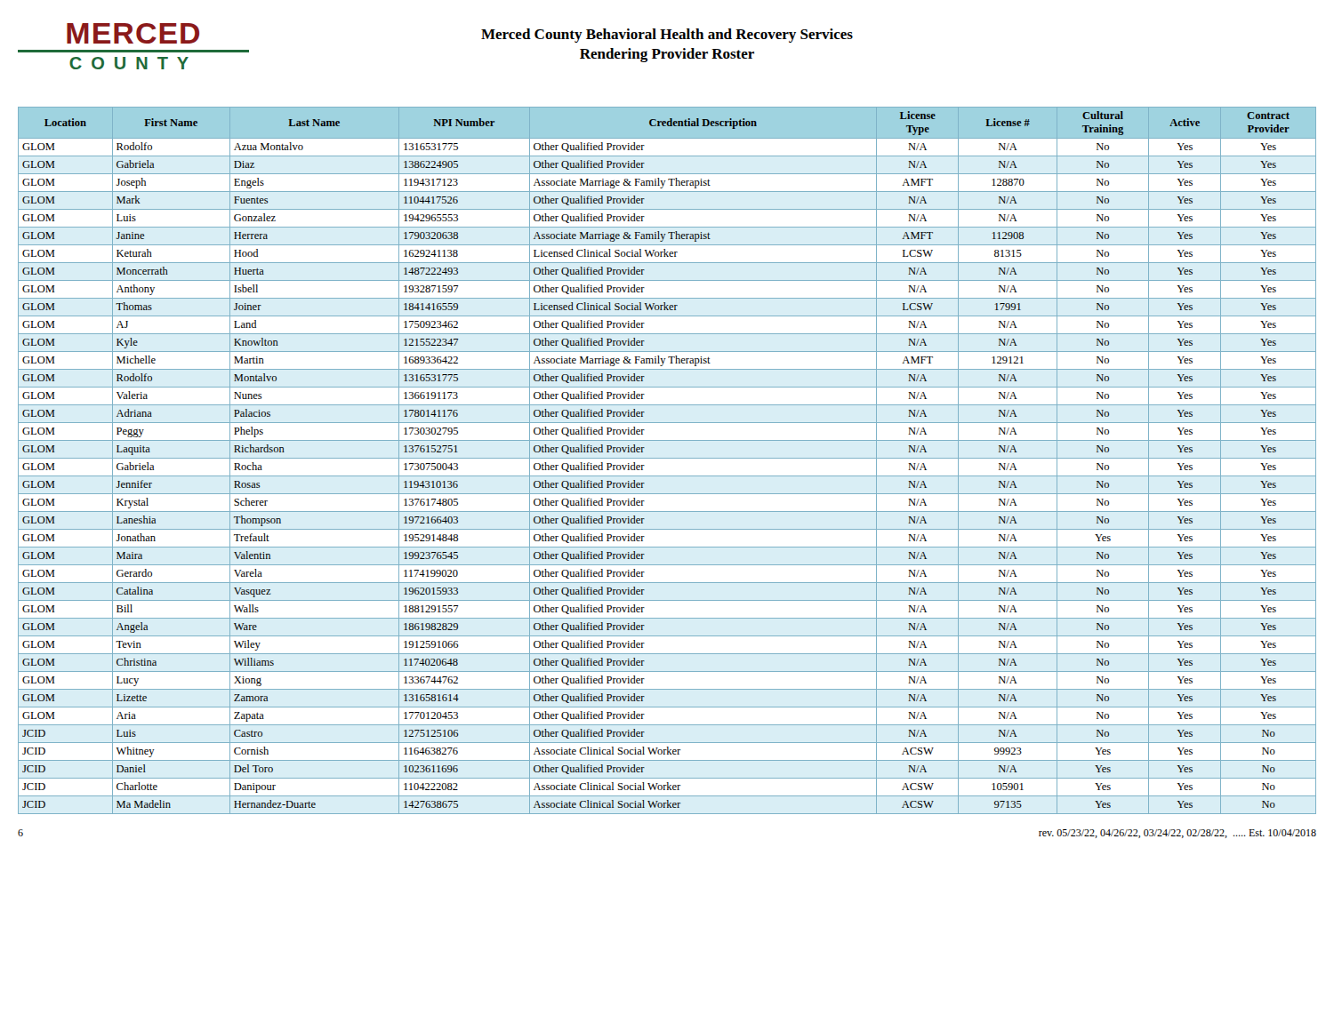MERCED
COUNTY
Merced County Behavioral Health and Recovery Services
Rendering Provider Roster
| Location | First Name | Last Name | NPI Number | Credential Description | License Type | License # | Cultural Training | Active | Contract Provider |
| --- | --- | --- | --- | --- | --- | --- | --- | --- | --- |
| GLOM | Rodolfo | Azua Montalvo | 1316531775 | Other Qualified Provider | N/A | N/A | No | Yes | Yes |
| GLOM | Gabriela | Diaz | 1386224905 | Other Qualified Provider | N/A | N/A | No | Yes | Yes |
| GLOM | Joseph | Engels | 1194317123 | Associate Marriage & Family Therapist | AMFT | 128870 | No | Yes | Yes |
| GLOM | Mark | Fuentes | 1104417526 | Other Qualified Provider | N/A | N/A | No | Yes | Yes |
| GLOM | Luis | Gonzalez | 1942965553 | Other Qualified Provider | N/A | N/A | No | Yes | Yes |
| GLOM | Janine | Herrera | 1790320638 | Associate Marriage & Family Therapist | AMFT | 112908 | No | Yes | Yes |
| GLOM | Keturah | Hood | 1629241138 | Licensed Clinical Social Worker | LCSW | 81315 | No | Yes | Yes |
| GLOM | Moncerrath | Huerta | 1487222493 | Other Qualified Provider | N/A | N/A | No | Yes | Yes |
| GLOM | Anthony | Isbell | 1932871597 | Other Qualified Provider | N/A | N/A | No | Yes | Yes |
| GLOM | Thomas | Joiner | 1841416559 | Licensed Clinical Social Worker | LCSW | 17991 | No | Yes | Yes |
| GLOM | AJ | Land | 1750923462 | Other Qualified Provider | N/A | N/A | No | Yes | Yes |
| GLOM | Kyle | Knowlton | 1215522347 | Other Qualified Provider | N/A | N/A | No | Yes | Yes |
| GLOM | Michelle | Martin | 1689336422 | Associate Marriage & Family Therapist | AMFT | 129121 | No | Yes | Yes |
| GLOM | Rodolfo | Montalvo | 1316531775 | Other Qualified Provider | N/A | N/A | No | Yes | Yes |
| GLOM | Valeria | Nunes | 1366191173 | Other Qualified Provider | N/A | N/A | No | Yes | Yes |
| GLOM | Adriana | Palacios | 1780141176 | Other Qualified Provider | N/A | N/A | No | Yes | Yes |
| GLOM | Peggy | Phelps | 1730302795 | Other Qualified Provider | N/A | N/A | No | Yes | Yes |
| GLOM | Laquita | Richardson | 1376152751 | Other Qualified Provider | N/A | N/A | No | Yes | Yes |
| GLOM | Gabriela | Rocha | 1730750043 | Other Qualified Provider | N/A | N/A | No | Yes | Yes |
| GLOM | Jennifer | Rosas | 1194310136 | Other Qualified Provider | N/A | N/A | No | Yes | Yes |
| GLOM | Krystal | Scherer | 1376174805 | Other Qualified Provider | N/A | N/A | No | Yes | Yes |
| GLOM | Laneshia | Thompson | 1972166403 | Other Qualified Provider | N/A | N/A | No | Yes | Yes |
| GLOM | Jonathan | Trefault | 1952914848 | Other Qualified Provider | N/A | N/A | Yes | Yes | Yes |
| GLOM | Maira | Valentin | 1992376545 | Other Qualified Provider | N/A | N/A | No | Yes | Yes |
| GLOM | Gerardo | Varela | 1174199020 | Other Qualified Provider | N/A | N/A | No | Yes | Yes |
| GLOM | Catalina | Vasquez | 1962015933 | Other Qualified Provider | N/A | N/A | No | Yes | Yes |
| GLOM | Bill | Walls | 1881291557 | Other Qualified Provider | N/A | N/A | No | Yes | Yes |
| GLOM | Angela | Ware | 1861982829 | Other Qualified Provider | N/A | N/A | No | Yes | Yes |
| GLOM | Tevin | Wiley | 1912591066 | Other Qualified Provider | N/A | N/A | No | Yes | Yes |
| GLOM | Christina | Williams | 1174020648 | Other Qualified Provider | N/A | N/A | No | Yes | Yes |
| GLOM | Lucy | Xiong | 1336744762 | Other Qualified Provider | N/A | N/A | No | Yes | Yes |
| GLOM | Lizette | Zamora | 1316581614 | Other Qualified Provider | N/A | N/A | No | Yes | Yes |
| GLOM | Aria | Zapata | 1770120453 | Other Qualified Provider | N/A | N/A | No | Yes | Yes |
| JCID | Luis | Castro | 1275125106 | Other Qualified Provider | N/A | N/A | No | Yes | No |
| JCID | Whitney | Cornish | 1164638276 | Associate Clinical Social Worker | ACSW | 99923 | Yes | Yes | No |
| JCID | Daniel | Del Toro | 1023611696 | Other Qualified Provider | N/A | N/A | Yes | Yes | No |
| JCID | Charlotte | Danipour | 1104222082 | Associate Clinical Social Worker | ACSW | 105901 | Yes | Yes | No |
| JCID | Ma Madelin | Hernandez-Duarte | 1427638675 | Associate Clinical Social Worker | ACSW | 97135 | Yes | Yes | No |
6
rev. 05/23/22, 04/26/22, 03/24/22, 02/28/22, ..... Est. 10/04/2018